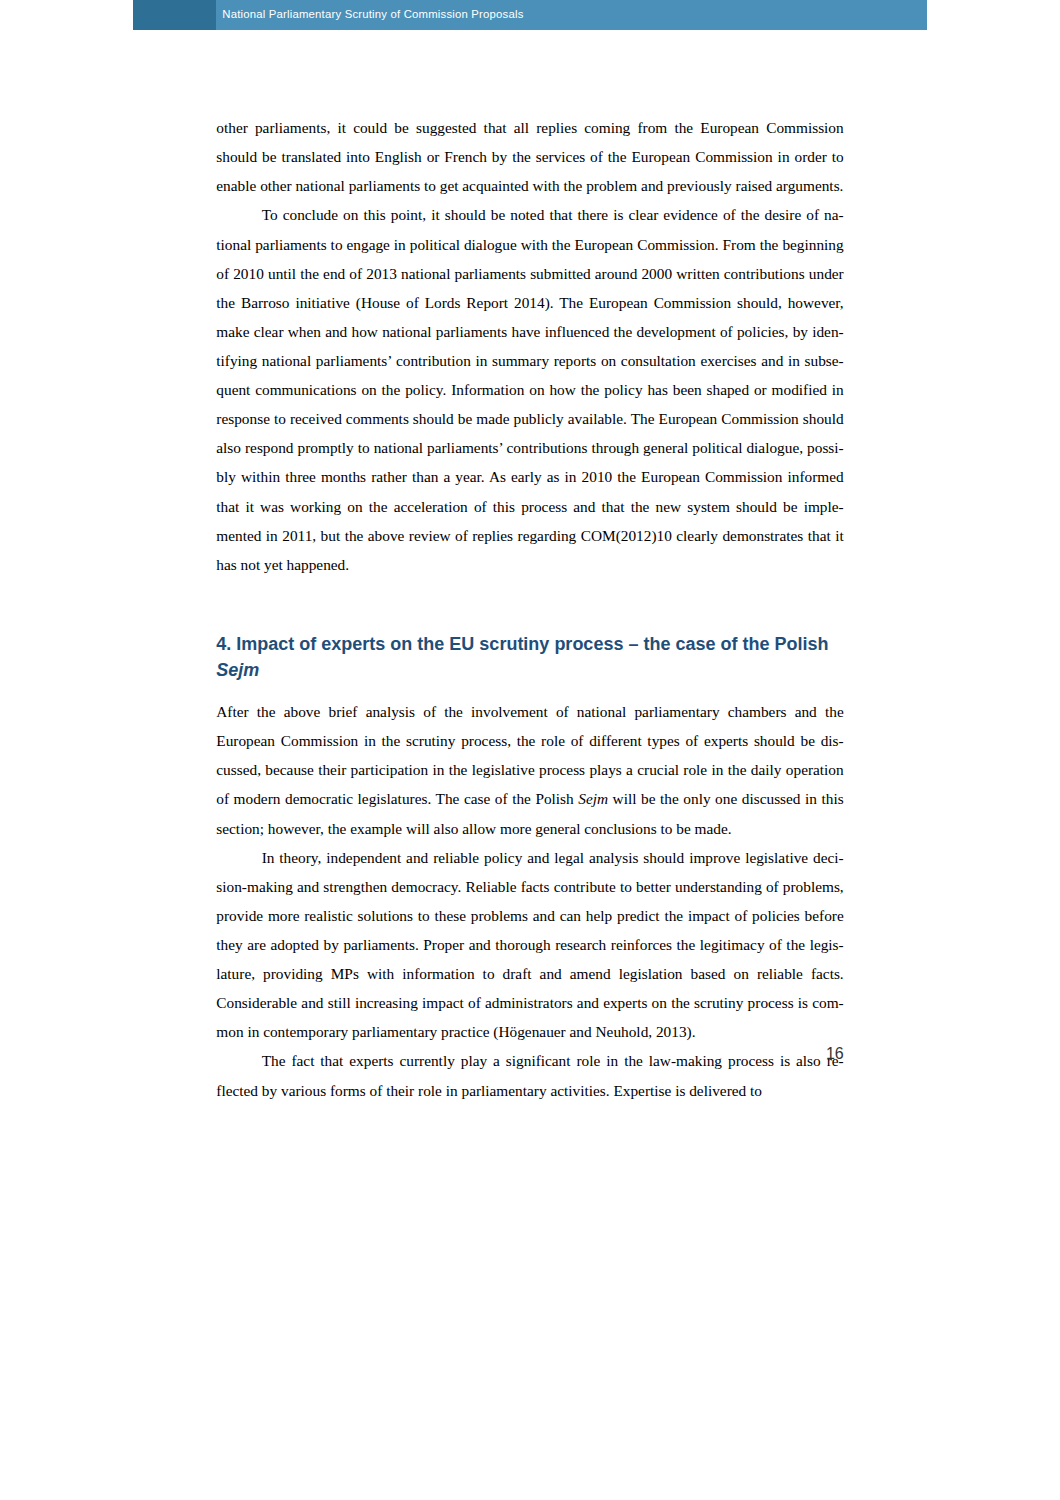National Parliamentary Scrutiny of Commission Proposals
other parliaments, it could be suggested that all replies coming from the European Commission should be translated into English or French by the services of the European Commission in order to enable other national parliaments to get acquainted with the problem and previously raised arguments.
To conclude on this point, it should be noted that there is clear evidence of the desire of national parliaments to engage in political dialogue with the European Commission. From the beginning of 2010 until the end of 2013 national parliaments submitted around 2000 written contributions under the Barroso initiative (House of Lords Report 2014). The European Commission should, however, make clear when and how national parliaments have influenced the development of policies, by identifying national parliaments’ contribution in summary reports on consultation exercises and in subsequent communications on the policy. Information on how the policy has been shaped or modified in response to received comments should be made publicly available. The European Commission should also respond promptly to national parliaments’ contributions through general political dialogue, possibly within three months rather than a year. As early as in 2010 the European Commission informed that it was working on the acceleration of this process and that the new system should be implemented in 2011, but the above review of replies regarding COM(2012)10 clearly demonstrates that it has not yet happened.
4. Impact of experts on the EU scrutiny process – the case of the Polish Sejm
After the above brief analysis of the involvement of national parliamentary chambers and the European Commission in the scrutiny process, the role of different types of experts should be discussed, because their participation in the legislative process plays a crucial role in the daily operation of modern democratic legislatures. The case of the Polish Sejm will be the only one discussed in this section; however, the example will also allow more general conclusions to be made.
In theory, independent and reliable policy and legal analysis should improve legislative decision-making and strengthen democracy. Reliable facts contribute to better understanding of problems, provide more realistic solutions to these problems and can help predict the impact of policies before they are adopted by parliaments. Proper and thorough research reinforces the legitimacy of the legislature, providing MPs with information to draft and amend legislation based on reliable facts. Considerable and still increasing impact of administrators and experts on the scrutiny process is common in contemporary parliamentary practice (Högenauer and Neuhold, 2013).
The fact that experts currently play a significant role in the law-making process is also reflected by various forms of their role in parliamentary activities. Expertise is delivered to
16